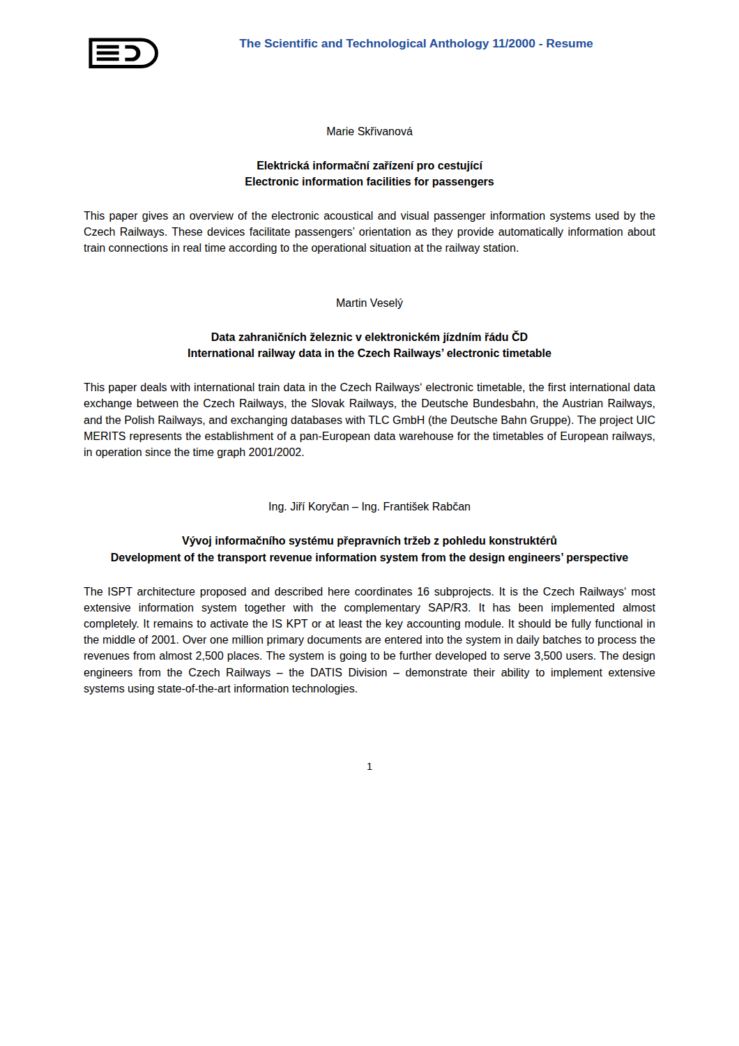The Scientific and Technological Anthology 11/2000 - Resume
Marie Skřivanová
Elektrická informační zařízení pro cestující Electronic information facilities for passengers
This paper gives an overview of the electronic acoustical and visual passenger information systems used by the Czech Railways. These devices facilitate passengers’ orientation as they provide automatically information about train connections in real time according to the operational situation at the railway station.
Martin Veselý
Data zahraničních železnic v elektronickém jízdním řádu ČD International railway data in the Czech Railways’ electronic timetable
This paper deals with international train data in the Czech Railways‘ electronic timetable, the first international data exchange between the Czech Railways, the Slovak Railways, the Deutsche Bundesbahn, the Austrian Railways, and the Polish Railways, and exchanging databases with TLC GmbH (the Deutsche Bahn Gruppe). The project UIC MERITS represents the establishment of a pan-European data warehouse for the timetables of European railways, in operation since the time graph 2001/2002.
Ing. Jiří Koryčan – Ing. František Rabčan
Vývoj informačního systému přepravních tržeb z pohledu konstruktérů Development of the transport revenue information system from the design engineers’ perspective
The ISPT architecture proposed and described here coordinates 16 subprojects. It is the Czech Railways‘ most extensive information system together with the complementary SAP/R3. It has been implemented almost completely. It remains to activate the IS KPT or at least the key accounting module. It should be fully functional in the middle of 2001. Over one million primary documents are entered into the system in daily batches to process the revenues from almost 2,500 places. The system is going to be further developed to serve 3,500 users. The design engineers from the Czech Railways – the DATIS Division – demonstrate their ability to implement extensive systems using state-of-the-art information technologies.
1